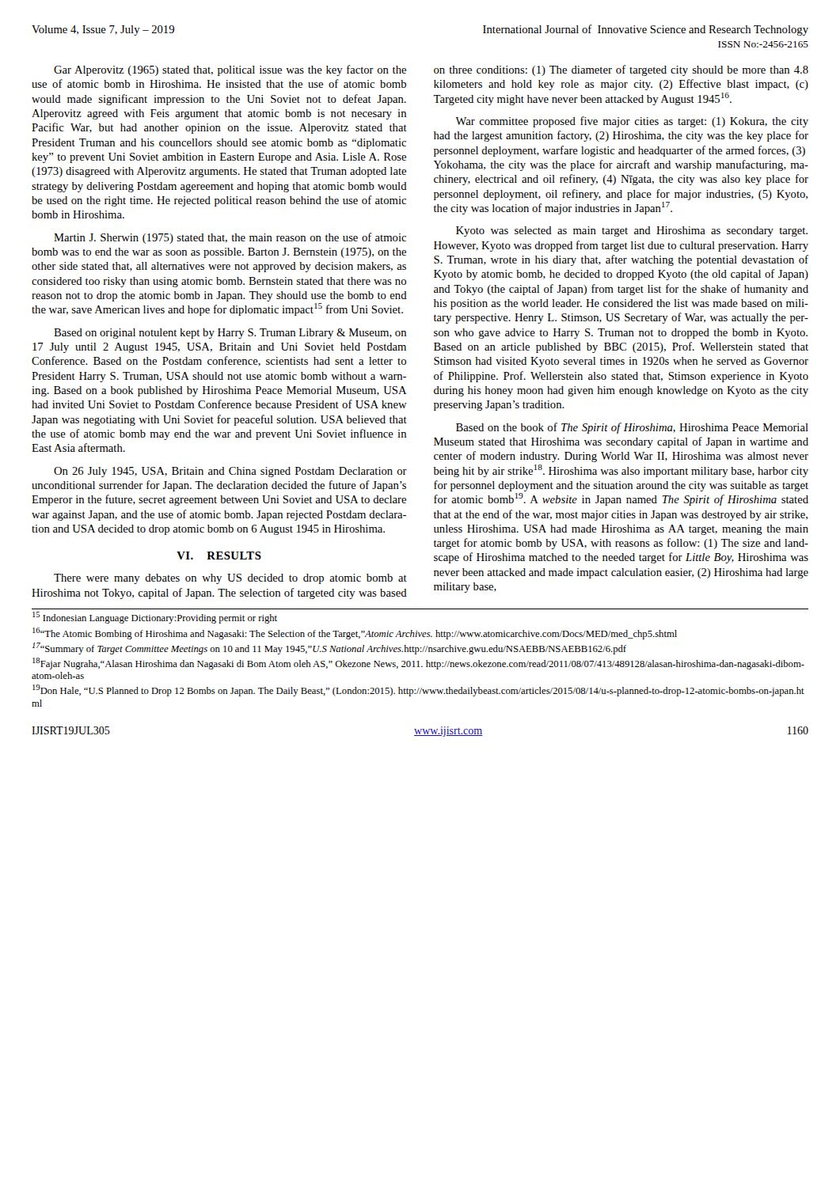Volume 4, Issue 7, July – 2019
International Journal of Innovative Science and Research Technology
ISSN No:-2456-2165
Gar Alperovitz (1965) stated that, political issue was the key factor on the use of atomic bomb in Hiroshima. He insisted that the use of atomic bomb would made significant impression to the Uni Soviet not to defeat Japan. Alperovitz agreed with Feis argument that atomic bomb is not necesary in Pacific War, but had another opinion on the issue. Alperovitz stated that President Truman and his councellors should see atomic bomb as “diplomatic key” to prevent Uni Soviet ambition in Eastern Europe and Asia. Lisle A. Rose (1973) disagreed with Alperovitz arguments. He stated that Truman adopted late strategy by delivering Postdam agereement and hoping that atomic bomb would be used on the right time. He rejected political reason behind the use of atomic bomb in Hiroshima.
Martin J. Sherwin (1975) stated that, the main reason on the use of atmoic bomb was to end the war as soon as possible. Barton J. Bernstein (1975), on the other side stated that, all alternatives were not approved by decision makers, as considered too risky than using atomic bomb. Bernstein stated that there was no reason not to drop the atomic bomb in Japan. They should use the bomb to end the war, save American lives and hope for diplomatic impact15 from Uni Soviet.
Based on original notulent kept by Harry S. Truman Library & Museum, on 17 July until 2 August 1945, USA, Britain and Uni Soviet held Postdam Conference. Based on the Postdam conference, scientists had sent a letter to President Harry S. Truman, USA should not use atomic bomb without a warning. Based on a book published by Hiroshima Peace Memorial Museum, USA had invited Uni Soviet to Postdam Conference because President of USA knew Japan was negotiating with Uni Soviet for peaceful solution. USA believed that the use of atomic bomb may end the war and prevent Uni Soviet influence in East Asia aftermath.
On 26 July 1945, USA, Britain and China signed Postdam Declaration or unconditional surrender for Japan. The declaration decided the future of Japan’s Emperor in the future, secret agreement between Uni Soviet and USA to declare war against Japan, and the use of atomic bomb. Japan rejected Postdam declaration and USA decided to drop atomic bomb on 6 August 1945 in Hiroshima.
VI. RESULTS
There were many debates on why US decided to drop atomic bomb at Hiroshima not Tokyo, capital of Japan. The selection of targeted city was based on three conditions: (1) The diameter of targeted city should be more than 4.8 kilometers and hold key role as major city. (2) Effective blast impact, (c) Targeted city might have never been attacked by August 194516.
War committee proposed five major cities as target: (1) Kokura, the city had the largest amunition factory, (2) Hiroshima, the city was the key place for personnel deployment, warfare logistic and headquarter of the armed forces, (3) Yokohama, the city was the place for aircraft and warship manufacturing, machinery, electrical and oil refinery, (4) Nīgata, the city was also key place for personnel deployment, oil refinery, and place for major industries, (5) Kyoto, the city was location of major industries in Japan17.
Kyoto was selected as main target and Hiroshima as secondary target. However, Kyoto was dropped from target list due to cultural preservation. Harry S. Truman, wrote in his diary that, after watching the potential devastation of Kyoto by atomic bomb, he decided to dropped Kyoto (the old capital of Japan) and Tokyo (the caiptal of Japan) from target list for the shake of humanity and his position as the world leader. He considered the list was made based on military perspective. Henry L. Stimson, US Secretary of War, was actually the person who gave advice to Harry S. Truman not to dropped the bomb in Kyoto. Based on an article published by BBC (2015), Prof. Wellerstein stated that Stimson had visited Kyoto several times in 1920s when he served as Governor of Philippine. Prof. Wellerstein also stated that, Stimson experience in Kyoto during his honey moon had given him enough knowledge on Kyoto as the city preserving Japan’s tradition.
Based on the book of The Spirit of Hiroshima, Hiroshima Peace Memorial Museum stated that Hiroshima was secondary capital of Japan in wartime and center of modern industry. During World War II, Hiroshima was almost never being hit by air strike18. Hiroshima was also important military base, harbor city for personnel deployment and the situation around the city was suitable as target for atomic bomb19. A website in Japan named The Spirit of Hiroshima stated that at the end of the war, most major cities in Japan was destroyed by air strike, unless Hiroshima. USA had made Hiroshima as AA target, meaning the main target for atomic bomb by USA, with reasons as follow: (1) The size and landscape of Hiroshima matched to the needed target for Little Boy, Hiroshima was never been attacked and made impact calculation easier, (2) Hiroshima had large military base,
15 Indonesian Language Dictionary:Providing permit or right
16“The Atomic Bombing of Hiroshima and Nagasaki: The Selection of the Target,”Atomic Archives. http://www.atomicarchive.com/Docs/MED/med_chp5.shtml
17“Summary of Target Committee Meetings on 10 and 11 May 1945,”U.S National Archives. http://nsarchive.gwu.edu/NSAEBB/NSAEBB162/6.pdf
18Fajar Nugraha,“Alasan Hiroshima dan Nagasaki di Bom Atom oleh AS,” Okezone News, 2011. http://news.okezone.com/read/2011/08/07/413/489128/alasan-hiroshima-dan-nagasaki-dibom-atom-oleh-as
19Don Hale, “U.S Planned to Drop 12 Bombs on Japan. The Daily Beast,” (London:2015). http://www.thedailybeast.com/articles/2015/08/14/u-s-planned-to-drop-12-atomic-bombs-on-japan.html
IJISRT19JUL305
www.ijisrt.com
1160